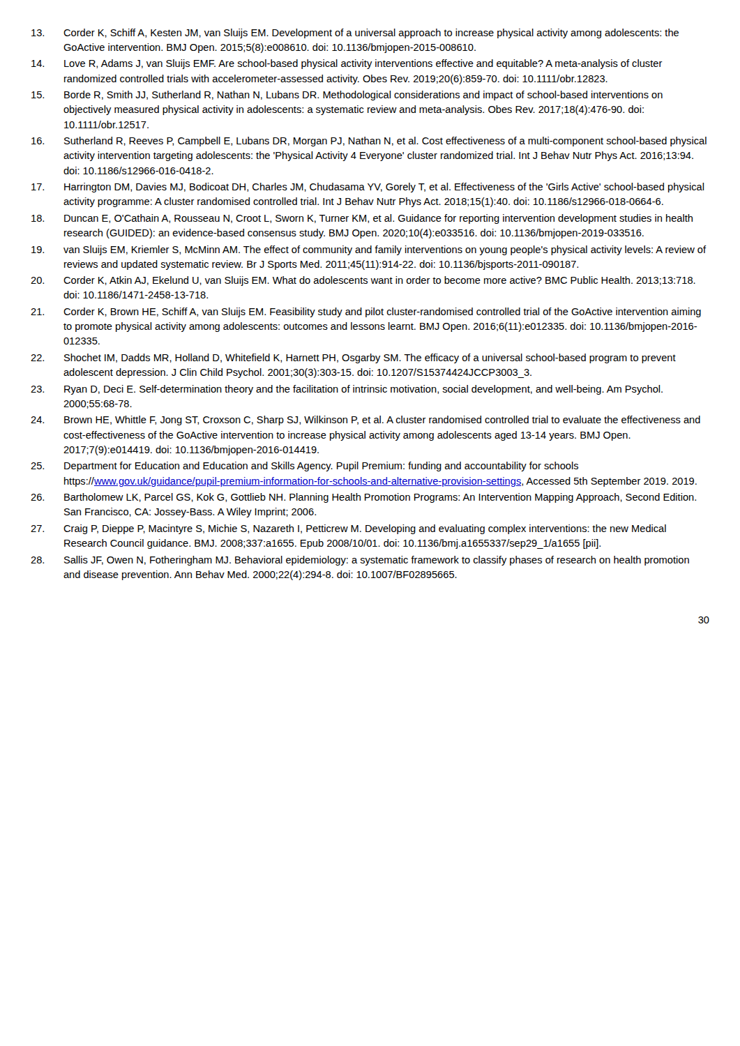Corder K, Schiff A, Kesten JM, van Sluijs EM. Development of a universal approach to increase physical activity among adolescents: the GoActive intervention. BMJ Open. 2015;5(8):e008610. doi: 10.1136/bmjopen-2015-008610.
Love R, Adams J, van Sluijs EMF. Are school-based physical activity interventions effective and equitable? A meta-analysis of cluster randomized controlled trials with accelerometer-assessed activity. Obes Rev. 2019;20(6):859-70. doi: 10.1111/obr.12823.
Borde R, Smith JJ, Sutherland R, Nathan N, Lubans DR. Methodological considerations and impact of school-based interventions on objectively measured physical activity in adolescents: a systematic review and meta-analysis. Obes Rev. 2017;18(4):476-90. doi: 10.1111/obr.12517.
Sutherland R, Reeves P, Campbell E, Lubans DR, Morgan PJ, Nathan N, et al. Cost effectiveness of a multi-component school-based physical activity intervention targeting adolescents: the 'Physical Activity 4 Everyone' cluster randomized trial. Int J Behav Nutr Phys Act. 2016;13:94. doi: 10.1186/s12966-016-0418-2.
Harrington DM, Davies MJ, Bodicoat DH, Charles JM, Chudasama YV, Gorely T, et al. Effectiveness of the 'Girls Active' school-based physical activity programme: A cluster randomised controlled trial. Int J Behav Nutr Phys Act. 2018;15(1):40. doi: 10.1186/s12966-018-0664-6.
Duncan E, O'Cathain A, Rousseau N, Croot L, Sworn K, Turner KM, et al. Guidance for reporting intervention development studies in health research (GUIDED): an evidence-based consensus study. BMJ Open. 2020;10(4):e033516. doi: 10.1136/bmjopen-2019-033516.
van Sluijs EM, Kriemler S, McMinn AM. The effect of community and family interventions on young people's physical activity levels: A review of reviews and updated systematic review. Br J Sports Med. 2011;45(11):914-22. doi: 10.1136/bjsports-2011-090187.
Corder K, Atkin AJ, Ekelund U, van Sluijs EM. What do adolescents want in order to become more active? BMC Public Health. 2013;13:718. doi: 10.1186/1471-2458-13-718.
Corder K, Brown HE, Schiff A, van Sluijs EM. Feasibility study and pilot cluster-randomised controlled trial of the GoActive intervention aiming to promote physical activity among adolescents: outcomes and lessons learnt. BMJ Open. 2016;6(11):e012335. doi: 10.1136/bmjopen-2016-012335.
Shochet IM, Dadds MR, Holland D, Whitefield K, Harnett PH, Osgarby SM. The efficacy of a universal school-based program to prevent adolescent depression. J Clin Child Psychol. 2001;30(3):303-15. doi: 10.1207/S15374424JCCP3003_3.
Ryan D, Deci E. Self-determination theory and the facilitation of intrinsic motivation, social development, and well-being. Am Psychol. 2000;55:68-78.
Brown HE, Whittle F, Jong ST, Croxson C, Sharp SJ, Wilkinson P, et al. A cluster randomised controlled trial to evaluate the effectiveness and cost-effectiveness of the GoActive intervention to increase physical activity among adolescents aged 13-14 years. BMJ Open. 2017;7(9):e014419. doi: 10.1136/bmjopen-2016-014419.
Department for Education and Education and Skills Agency. Pupil Premium: funding and accountability for schools https://www.gov.uk/guidance/pupil-premium-information-for-schools-and-alternative-provision-settings, Accessed 5th September 2019. 2019.
Bartholomew LK, Parcel GS, Kok G, Gottlieb NH. Planning Health Promotion Programs: An Intervention Mapping Approach, Second Edition. San Francisco, CA: Jossey-Bass. A Wiley Imprint; 2006.
Craig P, Dieppe P, Macintyre S, Michie S, Nazareth I, Petticrew M. Developing and evaluating complex interventions: the new Medical Research Council guidance. BMJ. 2008;337:a1655. Epub 2008/10/01. doi: 10.1136/bmj.a1655337/sep29_1/a1655 [pii].
Sallis JF, Owen N, Fotheringham MJ. Behavioral epidemiology: a systematic framework to classify phases of research on health promotion and disease prevention. Ann Behav Med. 2000;22(4):294-8. doi: 10.1007/BF02895665.
30